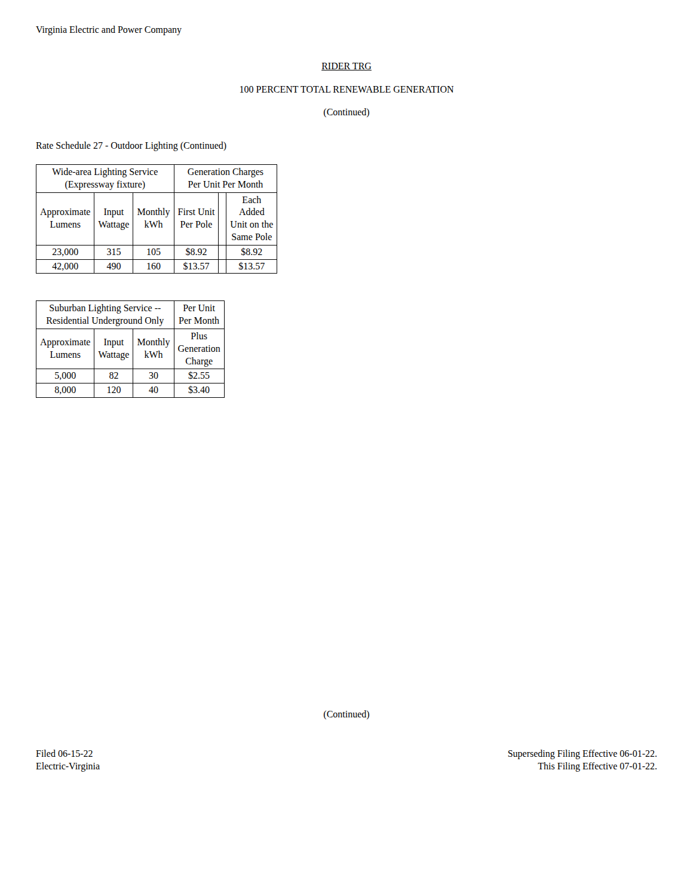Virginia Electric and Power Company
RIDER TRG
100 PERCENT TOTAL RENEWABLE GENERATION
(Continued)
Rate Schedule 27 - Outdoor Lighting (Continued)
| Wide-area Lighting Service (Expressway fixture) | Generation Charges Per Unit Per Month |
| Approximate Lumens | Input Wattage | Monthly kWh | First Unit Per Pole | | Each Added Unit on the Same Pole |
| 23,000 | 315 | 105 | $8.92 | | $8.92 |
| 42,000 | 490 | 160 | $13.57 | | $13.57 |
| Suburban Lighting Service -- Residential Underground Only | Per Unit Per Month |
| Approximate Lumens | Input Wattage | Monthly kWh | Plus Generation Charge |
| 5,000 | 82 | 30 | $2.55 |
| 8,000 | 120 | 40 | $3.40 |
(Continued)
| Filed 06-15-22 | Superseding Filing Effective 06-01-22. |
| Electric-Virginia | This Filing Effective 07-01-22. |